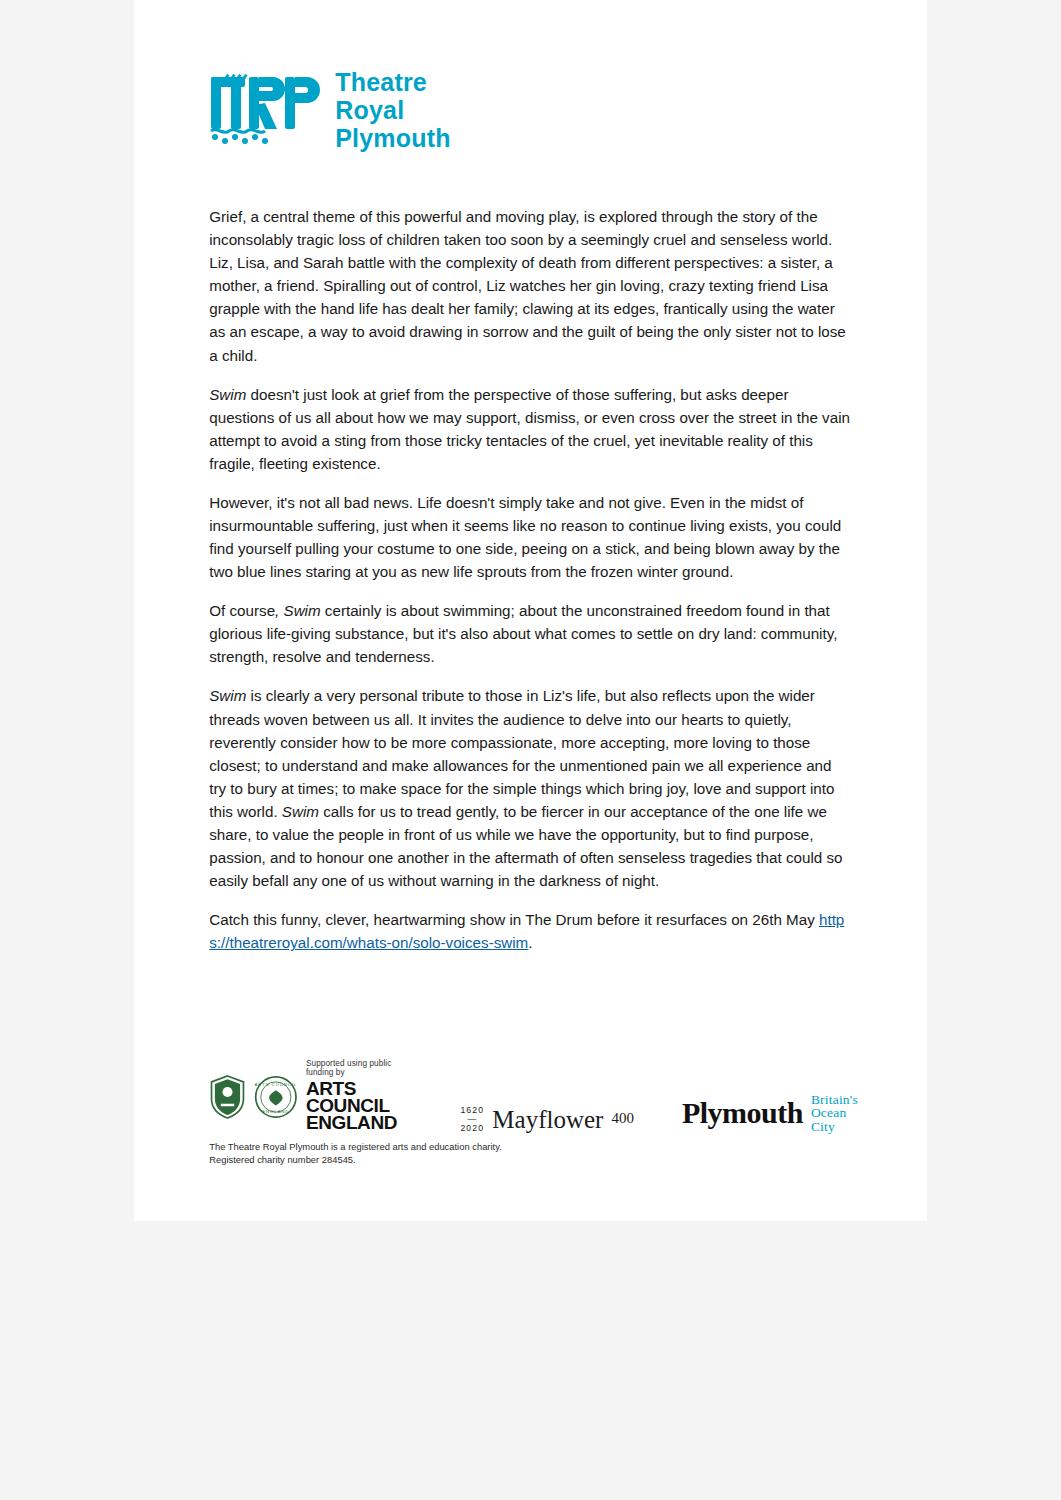Theatre
Royal
Plymouth
Grief, a central theme of this powerful and moving play, is explored through the story of the inconsolably tragic loss of children taken too soon by a seemingly cruel and senseless world. Liz, Lisa, and Sarah battle with the complexity of death from different perspectives: a sister, a mother, a friend. Spiralling out of control, Liz watches her gin loving, crazy texting friend Lisa grapple with the hand life has dealt her family; clawing at its edges, frantically using the water as an escape, a way to avoid drawing in sorrow and the guilt of being the only sister not to lose a child.
Swim doesn't just look at grief from the perspective of those suffering, but asks deeper questions of us all about how we may support, dismiss, or even cross over the street in the vain attempt to avoid a sting from those tricky tentacles of the cruel, yet inevitable reality of this fragile, fleeting existence.
However, it's not all bad news. Life doesn't simply take and not give. Even in the midst of insurmountable suffering, just when it seems like no reason to continue living exists, you could find yourself pulling your costume to one side, peeing on a stick, and being blown away by the two blue lines staring at you as new life sprouts from the frozen winter ground.
Of course, Swim certainly is about swimming; about the unconstrained freedom found in that glorious life-giving substance, but it's also about what comes to settle on dry land: community, strength, resolve and tenderness.
Swim is clearly a very personal tribute to those in Liz's life, but also reflects upon the wider threads woven between us all. It invites the audience to delve into our hearts to quietly, reverently consider how to be more compassionate, more accepting, more loving to those closest; to understand and make allowances for the unmentioned pain we all experience and try to bury at times; to make space for the simple things which bring joy, love and support into this world. Swim calls for us to tread gently, to be fiercer in our acceptance of the one life we share, to value the people in front of us while we have the opportunity, but to find purpose, passion, and to honour one another in the aftermath of often senseless tragedies that could so easily befall any one of us without warning in the darkness of night.
Catch this funny, clever, heartwarming show in The Drum before it resurfaces on 26th May https://theatreroyal.com/whats-on/solo-voices-swim.
ARTS COUNCIL ENGLAND
Supported using public funding by ARTS COUNCIL ENGLAND
1620—2020 Mayflower 400
Plymouth Britain's Ocean City
The Theatre Royal Plymouth is a registered arts and education charity.
Registered charity number 284545.